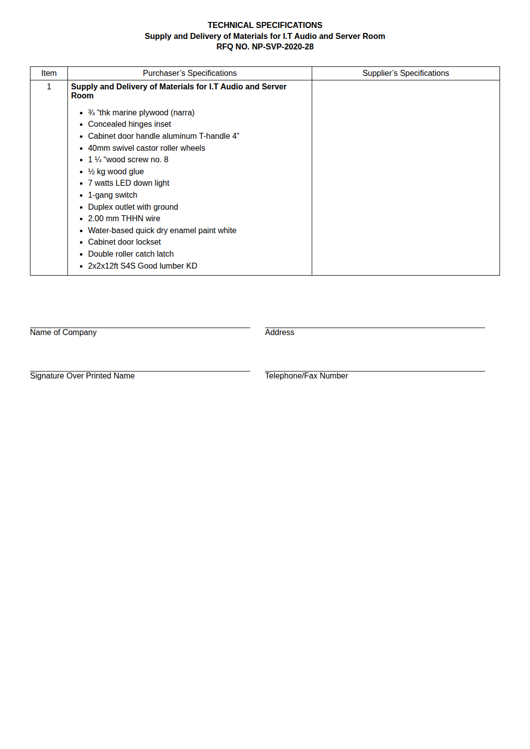TECHNICAL SPECIFICATIONS
Supply and Delivery of Materials for I.T Audio and Server Room
RFQ NO. NP-SVP-2020-28
| Item | Purchaser’s Specifications | Supplier’s Specifications |
| --- | --- | --- |
| 1 | Supply and Delivery of Materials for I.T Audio and Server Room ¾ “thk marine plywood (narra) Concealed hinges inset Cabinet door handle aluminum T-handle 4” 40mm swivel castor roller wheels 1 ¼ “wood screw no. 8 ½ kg wood glue 7 watts LED down light 1-gang switch Duplex outlet with ground 2.00 mm THHN wire Water-based quick dry enamel paint white Cabinet door lockset Double roller catch latch 2x2x12ft S4S Good lumber KD | |
| Name of Company | Address |
| Signature Over Printed Name | Telephone/Fax Number |